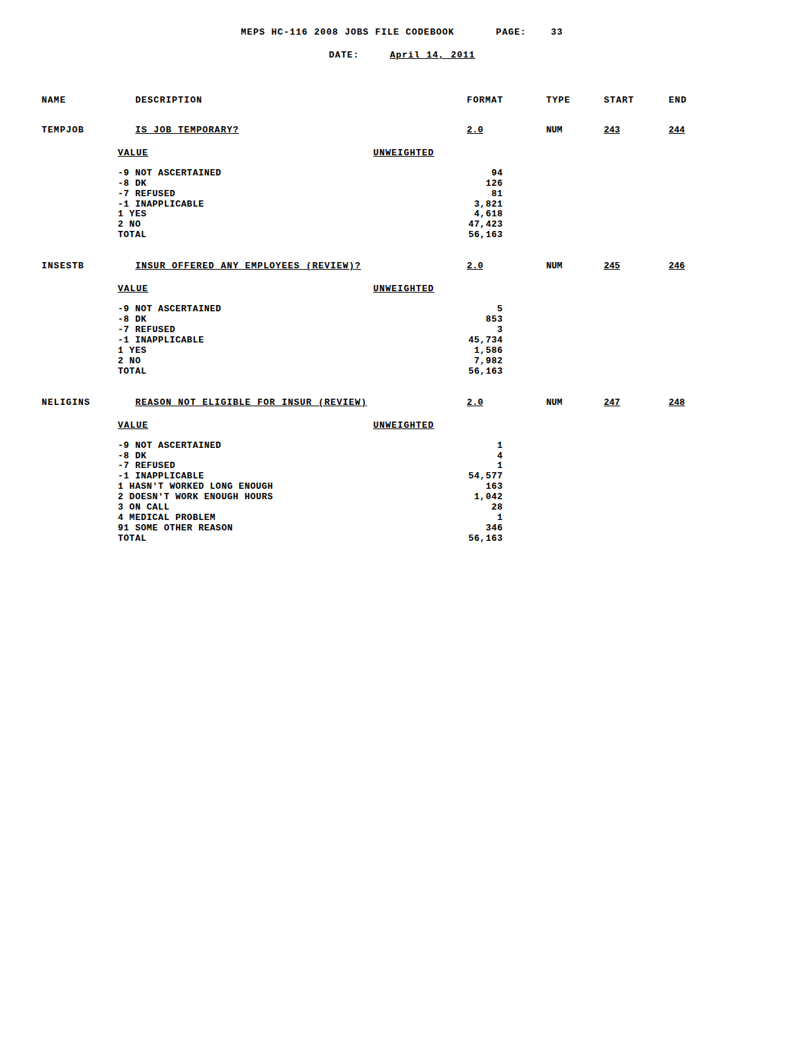MEPS HC-116 2008 JOBS FILE CODEBOOK PAGE: 33
DATE: April 14, 2011
NAME DESCRIPTION FORMAT TYPE START END
TEMPJOB IS JOB TEMPORARY? 2.0 NUM 243 244
VALUE UNWEIGHTED
-9 NOT ASCERTAINED 94
-8 DK 126
-7 REFUSED 81
-1 INAPPLICABLE 3,821
1 YES 4,618
2 NO 47,423
TOTAL 56,163
INSESTB INSUR OFFERED ANY EMPLOYEES (REVIEW)? 2.0 NUM 245 246
VALUE UNWEIGHTED
-9 NOT ASCERTAINED 5
-8 DK 853
-7 REFUSED 3
-1 INAPPLICABLE 45,734
1 YES 1,586
2 NO 7,982
TOTAL 56,163
NELIGINS REASON NOT ELIGIBLE FOR INSUR (REVIEW) 2.0 NUM 247 248
VALUE UNWEIGHTED
-9 NOT ASCERTAINED 1
-8 DK 4
-7 REFUSED 1
-1 INAPPLICABLE 54,577
1 HASN'T WORKED LONG ENOUGH 163
2 DOESN'T WORK ENOUGH HOURS 1,042
3 ON CALL 28
4 MEDICAL PROBLEM 1
91 SOME OTHER REASON 346
TOTAL 56,163